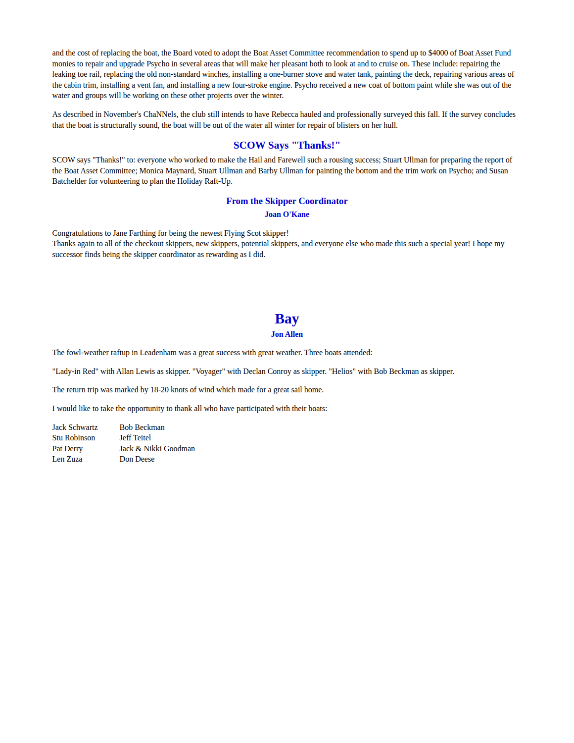and the cost of replacing the boat, the Board voted to adopt the Boat Asset Committee recommendation to spend up to $4000 of Boat Asset Fund monies to repair and upgrade Psycho in several areas that will make her pleasant both to look at and to cruise on. These include: repairing the leaking toe rail, replacing the old non-standard winches, installing a one-burner stove and water tank, painting the deck, repairing various areas of the cabin trim, installing a vent fan, and installing a new four-stroke engine. Psycho received a new coat of bottom paint while she was out of the water and groups will be working on these other projects over the winter.
As described in November's ChaNNels, the club still intends to have Rebecca hauled and professionally surveyed this fall. If the survey concludes that the boat is structurally sound, the boat will be out of the water all winter for repair of blisters on her hull.
SCOW Says "Thanks!"
SCOW says "Thanks!" to: everyone who worked to make the Hail and Farewell such a rousing success; Stuart Ullman for preparing the report of the Boat Asset Committee; Monica Maynard, Stuart Ullman and Barby Ullman for painting the bottom and the trim work on Psycho; and Susan Batchelder for volunteering to plan the Holiday Raft-Up.
From the Skipper Coordinator
Joan O'Kane
Congratulations to Jane Farthing for being the newest Flying Scot skipper!
Thanks again to all of the checkout skippers, new skippers, potential skippers, and everyone else who made this such a special year! I hope my successor finds being the skipper coordinator as rewarding as I did.
Bay
Jon Allen
The fowl-weather raftup in Leadenham was a great success with great weather. Three boats attended:
"Lady-in Red" with Allan Lewis as skipper. "Voyager" with Declan Conroy as skipper. "Helios" with Bob Beckman as skipper.
The return trip was marked by 18-20 knots of wind which made for a great sail home.
I would like to take the opportunity to thank all who have participated with their boats:
Jack Schwartz Bob Beckman
Stu Robinson Jeff Teitel
Pat Derry Jack & Nikki Goodman
Len Zuza Don Deese